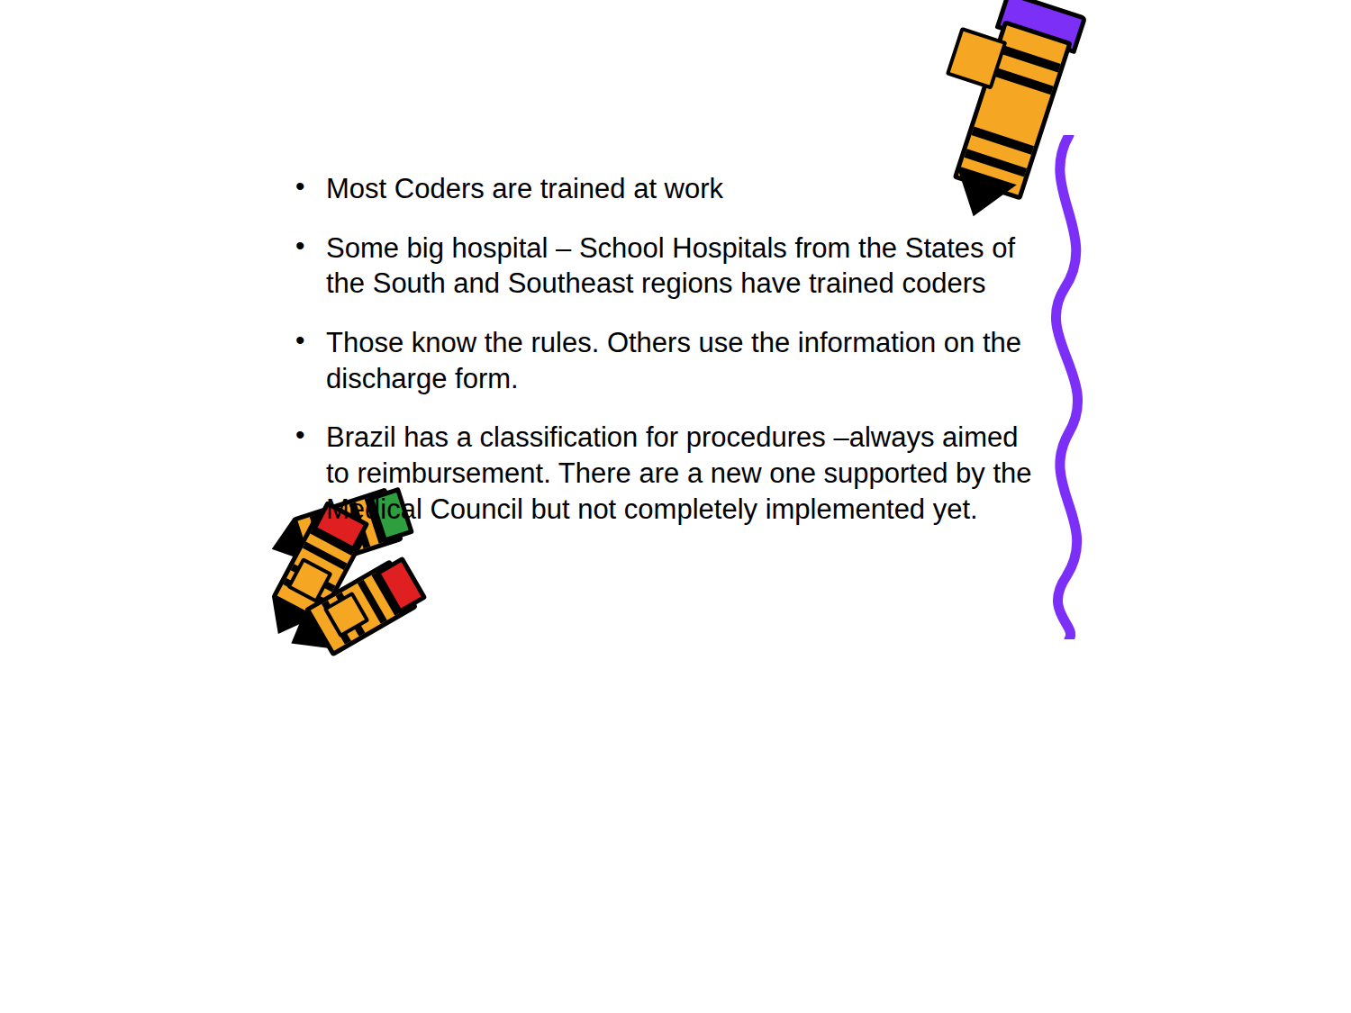Most Coders are trained at work
Some big hospital – School Hospitals from the States of the South and Southeast regions have trained coders
Those know the rules. Others use the information on the discharge form.
Brazil has a classification for procedures –always aimed to reimbursement. There are a new one supported by the Medical Council but not completely implemented yet.